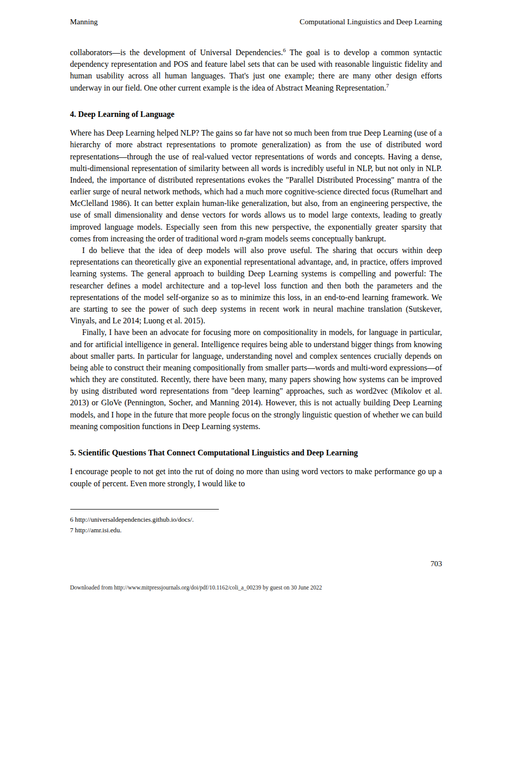Manning Computational Linguistics and Deep Learning
collaborators—is the development of Universal Dependencies.6 The goal is to develop a common syntactic dependency representation and POS and feature label sets that can be used with reasonable linguistic fidelity and human usability across all human languages. That's just one example; there are many other design efforts underway in our field. One other current example is the idea of Abstract Meaning Representation.7
4. Deep Learning of Language
Where has Deep Learning helped NLP? The gains so far have not so much been from true Deep Learning (use of a hierarchy of more abstract representations to promote generalization) as from the use of distributed word representations—through the use of real-valued vector representations of words and concepts. Having a dense, multi-dimensional representation of similarity between all words is incredibly useful in NLP, but not only in NLP. Indeed, the importance of distributed representations evokes the "Parallel Distributed Processing" mantra of the earlier surge of neural network methods, which had a much more cognitive-science directed focus (Rumelhart and McClelland 1986). It can better explain human-like generalization, but also, from an engineering perspective, the use of small dimensionality and dense vectors for words allows us to model large contexts, leading to greatly improved language models. Especially seen from this new perspective, the exponentially greater sparsity that comes from increasing the order of traditional word n-gram models seems conceptually bankrupt.
I do believe that the idea of deep models will also prove useful. The sharing that occurs within deep representations can theoretically give an exponential representational advantage, and, in practice, offers improved learning systems. The general approach to building Deep Learning systems is compelling and powerful: The researcher defines a model architecture and a top-level loss function and then both the parameters and the representations of the model self-organize so as to minimize this loss, in an end-to-end learning framework. We are starting to see the power of such deep systems in recent work in neural machine translation (Sutskever, Vinyals, and Le 2014; Luong et al. 2015).
Finally, I have been an advocate for focusing more on compositionality in models, for language in particular, and for artificial intelligence in general. Intelligence requires being able to understand bigger things from knowing about smaller parts. In particular for language, understanding novel and complex sentences crucially depends on being able to construct their meaning compositionally from smaller parts—words and multi-word expressions—of which they are constituted. Recently, there have been many, many papers showing how systems can be improved by using distributed word representations from "deep learning" approaches, such as word2vec (Mikolov et al. 2013) or GloVe (Pennington, Socher, and Manning 2014). However, this is not actually building Deep Learning models, and I hope in the future that more people focus on the strongly linguistic question of whether we can build meaning composition functions in Deep Learning systems.
5. Scientific Questions That Connect Computational Linguistics and Deep Learning
I encourage people to not get into the rut of doing no more than using word vectors to make performance go up a couple of percent. Even more strongly, I would like to
6 http://universaldependencies.github.io/docs/.
7 http://amr.isi.edu.
703
Downloaded from http://www.mitpressjournals.org/doi/pdf/10.1162/coli_a_00239 by guest on 30 June 2022